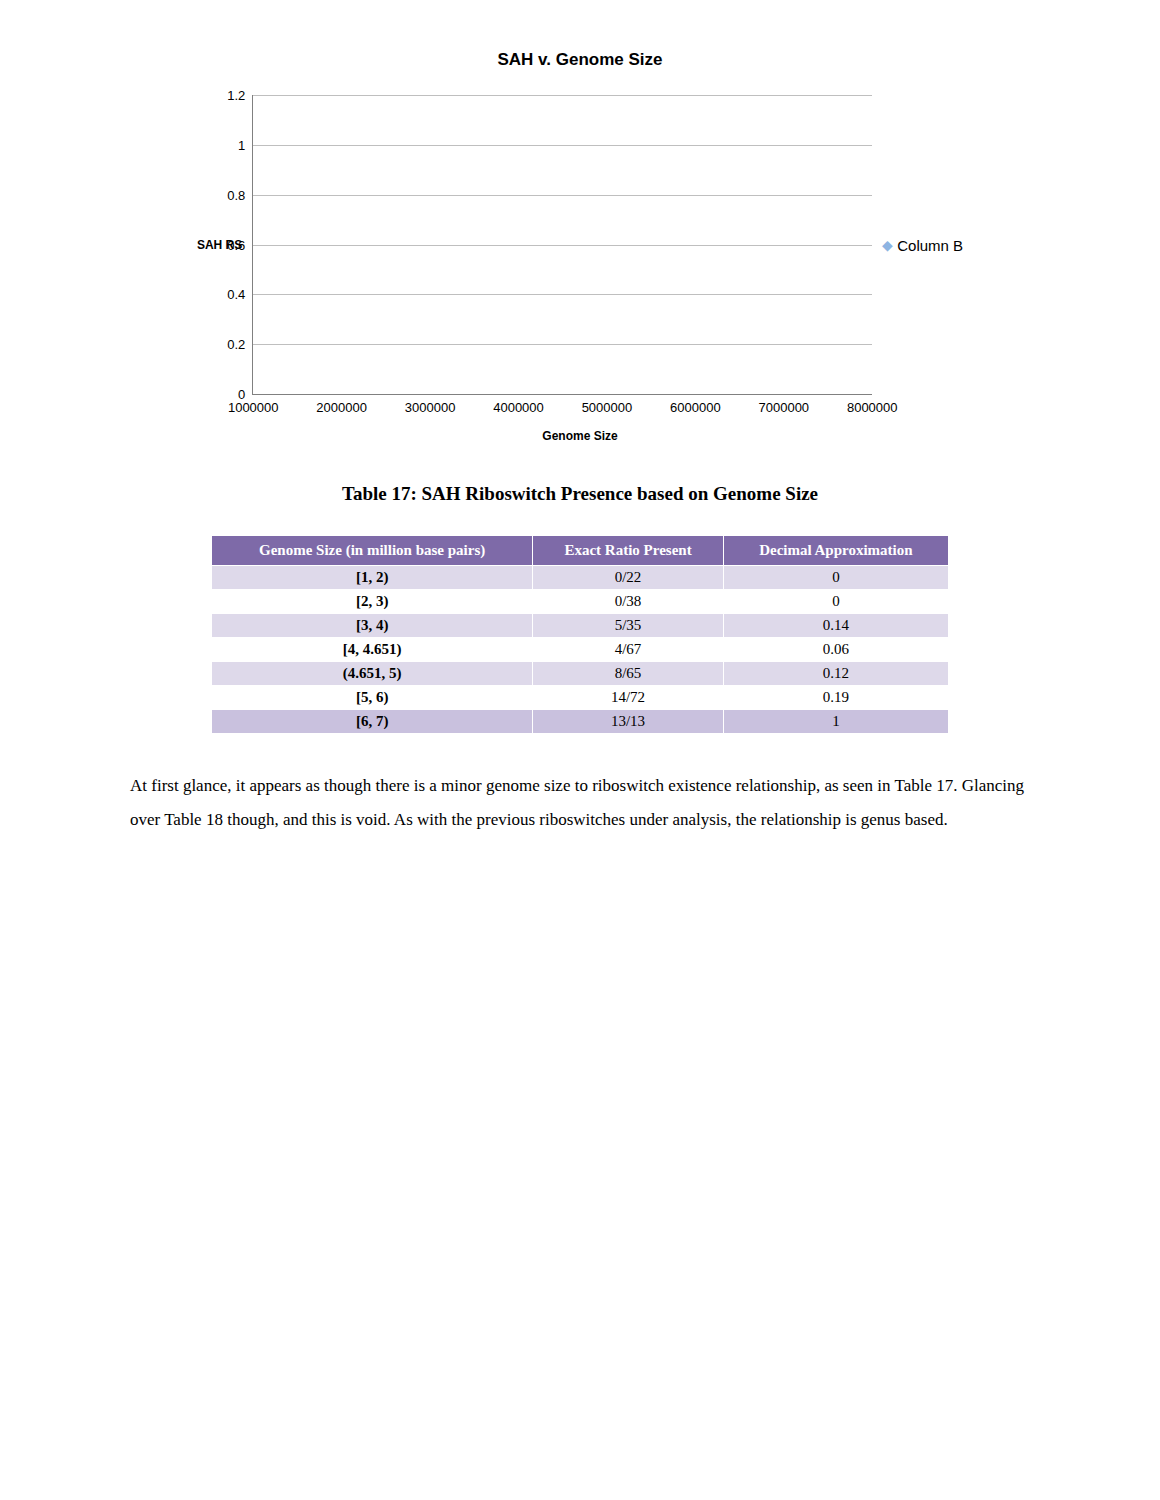SAH v. Genome Size
SAH RS
1.2
1
0.8
0.6
0.4
0.2
0
1000000
2000000
3000000
4000000
5000000
6000000
7000000
8000000
◆Column B
Genome Size
Table 17: SAH Riboswitch Presence based on Genome Size
| Genome Size (in million base pairs) | Exact Ratio Present | Decimal Approximation |
| --- | --- | --- |
| [1, 2) | 0/22 | 0 |
| [2, 3) | 0/38 | 0 |
| [3, 4) | 5/35 | 0.14 |
| [4, 4.651) | 4/67 | 0.06 |
| (4.651, 5) | 8/65 | 0.12 |
| [5, 6) | 14/72 | 0.19 |
| [6, 7) | 13/13 | 1 |
At first glance, it appears as though there is a minor genome size to riboswitch existence relationship, as seen in Table 17. Glancing over Table 18 though, and this is void. As with the previous riboswitches under analysis, the relationship is genus based.